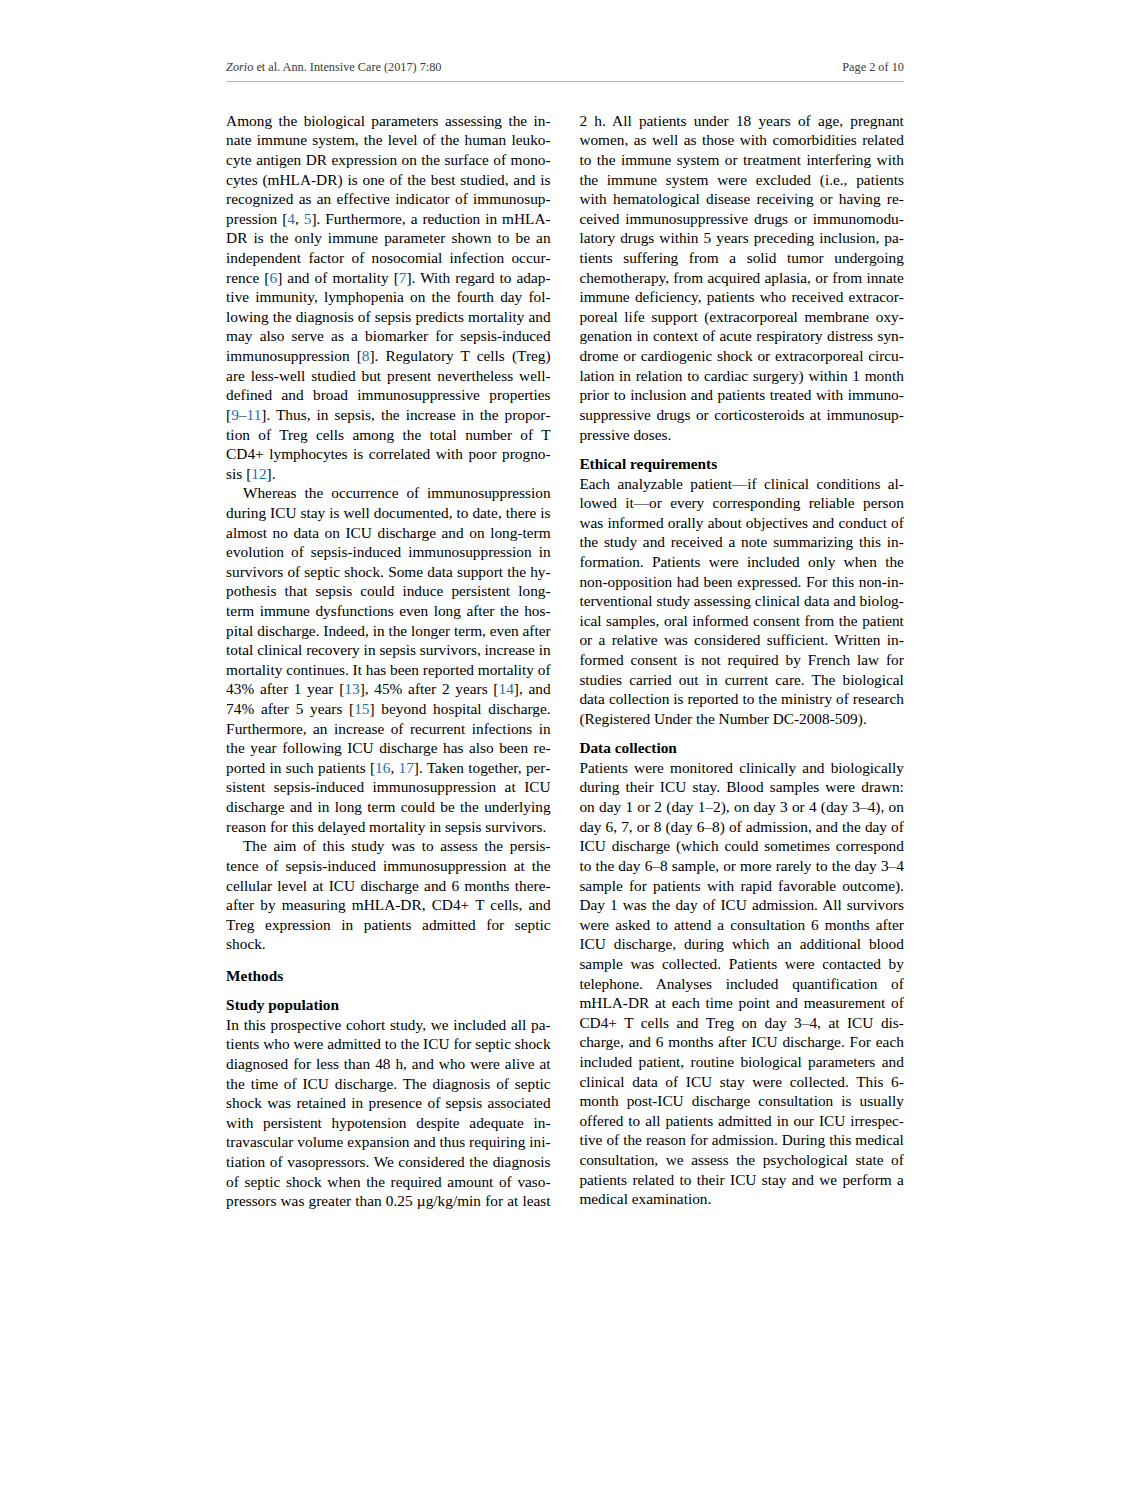Zorio et al. Ann. Intensive Care (2017) 7:80
Page 2 of 10
Among the biological parameters assessing the innate immune system, the level of the human leukocyte antigen DR expression on the surface of monocytes (mHLA-DR) is one of the best studied, and is recognized as an effective indicator of immunosuppression [4, 5]. Furthermore, a reduction in mHLA-DR is the only immune parameter shown to be an independent factor of nosocomial infection occurrence [6] and of mortality [7]. With regard to adaptive immunity, lymphopenia on the fourth day following the diagnosis of sepsis predicts mortality and may also serve as a biomarker for sepsis-induced immunosuppression [8]. Regulatory T cells (Treg) are less-well studied but present nevertheless well-defined and broad immunosuppressive properties [9–11]. Thus, in sepsis, the increase in the proportion of Treg cells among the total number of T CD4+ lymphocytes is correlated with poor prognosis [12].
Whereas the occurrence of immunosuppression during ICU stay is well documented, to date, there is almost no data on ICU discharge and on long-term evolution of sepsis-induced immunosuppression in survivors of septic shock. Some data support the hypothesis that sepsis could induce persistent long-term immune dysfunctions even long after the hospital discharge. Indeed, in the longer term, even after total clinical recovery in sepsis survivors, increase in mortality continues. It has been reported mortality of 43% after 1 year [13], 45% after 2 years [14], and 74% after 5 years [15] beyond hospital discharge. Furthermore, an increase of recurrent infections in the year following ICU discharge has also been reported in such patients [16, 17]. Taken together, persistent sepsis-induced immunosuppression at ICU discharge and in long term could be the underlying reason for this delayed mortality in sepsis survivors.
The aim of this study was to assess the persistence of sepsis-induced immunosuppression at the cellular level at ICU discharge and 6 months thereafter by measuring mHLA-DR, CD4+ T cells, and Treg expression in patients admitted for septic shock.
Methods
Study population
In this prospective cohort study, we included all patients who were admitted to the ICU for septic shock diagnosed for less than 48 h, and who were alive at the time of ICU discharge. The diagnosis of septic shock was retained in presence of sepsis associated with persistent hypotension despite adequate intravascular volume expansion and thus requiring initiation of vasopressors. We considered the diagnosis of septic shock when the required amount of vasopressors was greater than 0.25 µg/kg/min for at least 2 h. All patients under 18 years of age, pregnant women, as well as those with comorbidities related to the immune system or treatment interfering with the immune system were excluded (i.e., patients with hematological disease receiving or having received immunosuppressive drugs or immunomodulatory drugs within 5 years preceding inclusion, patients suffering from a solid tumor undergoing chemotherapy, from acquired aplasia, or from innate immune deficiency, patients who received extracorporeal life support (extracorporeal membrane oxygenation in context of acute respiratory distress syndrome or cardiogenic shock or extracorporeal circulation in relation to cardiac surgery) within 1 month prior to inclusion and patients treated with immunosuppressive drugs or corticosteroids at immunosuppressive doses.
Ethical requirements
Each analyzable patient—if clinical conditions allowed it—or every corresponding reliable person was informed orally about objectives and conduct of the study and received a note summarizing this information. Patients were included only when the non-opposition had been expressed. For this non-interventional study assessing clinical data and biological samples, oral informed consent from the patient or a relative was considered sufficient. Written informed consent is not required by French law for studies carried out in current care. The biological data collection is reported to the ministry of research (Registered Under the Number DC-2008-509).
Data collection
Patients were monitored clinically and biologically during their ICU stay. Blood samples were drawn: on day 1 or 2 (day 1–2), on day 3 or 4 (day 3–4), on day 6, 7, or 8 (day 6–8) of admission, and the day of ICU discharge (which could sometimes correspond to the day 6–8 sample, or more rarely to the day 3–4 sample for patients with rapid favorable outcome). Day 1 was the day of ICU admission. All survivors were asked to attend a consultation 6 months after ICU discharge, during which an additional blood sample was collected. Patients were contacted by telephone. Analyses included quantification of mHLA-DR at each time point and measurement of CD4+ T cells and Treg on day 3–4, at ICU discharge, and 6 months after ICU discharge. For each included patient, routine biological parameters and clinical data of ICU stay were collected. This 6-month post-ICU discharge consultation is usually offered to all patients admitted in our ICU irrespective of the reason for admission. During this medical consultation, we assess the psychological state of patients related to their ICU stay and we perform a medical examination.